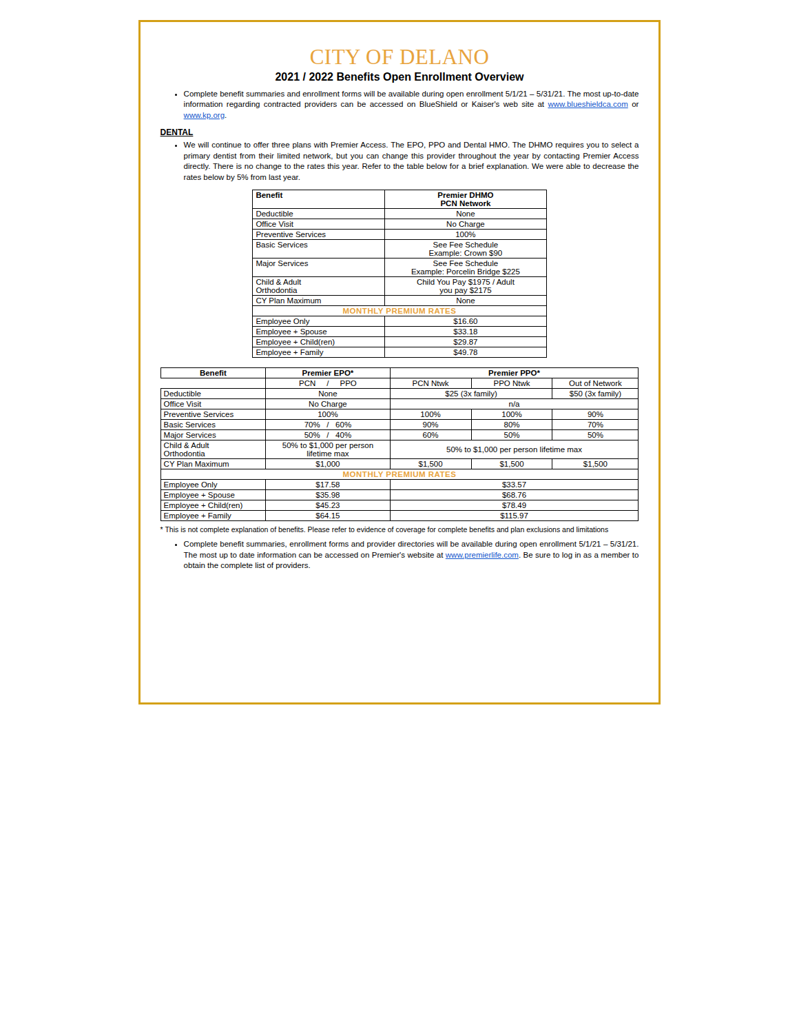CITY OF DELANO
2021 / 2022 Benefits Open Enrollment Overview
Complete benefit summaries and enrollment forms will be available during open enrollment 5/1/21 – 5/31/21. The most up-to-date information regarding contracted providers can be accessed on BlueShield or Kaiser's web site at www.blueshieldca.com or www.kp.org.
DENTAL
We will continue to offer three plans with Premier Access. The EPO, PPO and Dental HMO. The DHMO requires you to select a primary dentist from their limited network, but you can change this provider throughout the year by contacting Premier Access directly. There is no change to the rates this year. Refer to the table below for a brief explanation. We were able to decrease the rates below by 5% from last year.
| Benefit | Premier DHMO PCN Network |
| --- | --- |
| Deductible | None |
| Office Visit | No Charge |
| Preventive Services | 100% |
| Basic Services | See Fee Schedule Example: Crown $90 |
| Major Services | See Fee Schedule Example: Porcelin Bridge $225 |
| Child & Adult Orthodontia | Child You Pay $1975 / Adult you pay $2175 |
| CY Plan Maximum | None |
| MONTHLY PREMIUM RATES |
| Employee Only | $16.60 |
| Employee + Spouse | $33.18 |
| Employee + Child(ren) | $29.87 |
| Employee + Family | $49.78 |
| Benefit | Premier EPO* | Premier PPO* |
| --- | --- | --- |
| | PCN / PPO | PCN Ntwk | PPO Ntwk | Out of Network |
| Deductible | None | $25 (3x family) | $50 (3x family) |
| Office Visit | No Charge | n/a |
| Preventive Services | 100% | 100% | 100% | 90% |
| Basic Services | 70% / 60% | 90% | 80% | 70% |
| Major Services | 50% / 40% | 60% | 50% | 50% |
| Child & Adult Orthodontia | 50% to $1,000 per person lifetime max | 50% to $1,000 per person lifetime max |
| CY Plan Maximum | $1,000 | $1,500 | $1,500 | $1,500 |
| MONTHLY PREMIUM RATES |
| Employee Only | $17.58 | $33.57 |
| Employee + Spouse | $35.98 | $68.76 |
| Employee + Child(ren) | $45.23 | $78.49 |
| Employee + Family | $64.15 | $115.97 |
* This is not complete explanation of benefits. Please refer to evidence of coverage for complete benefits and plan exclusions and limitations
Complete benefit summaries, enrollment forms and provider directories will be available during open enrollment 5/1/21 – 5/31/21. The most up to date information can be accessed on Premier's website at www.premierlife.com. Be sure to log in as a member to obtain the complete list of providers.